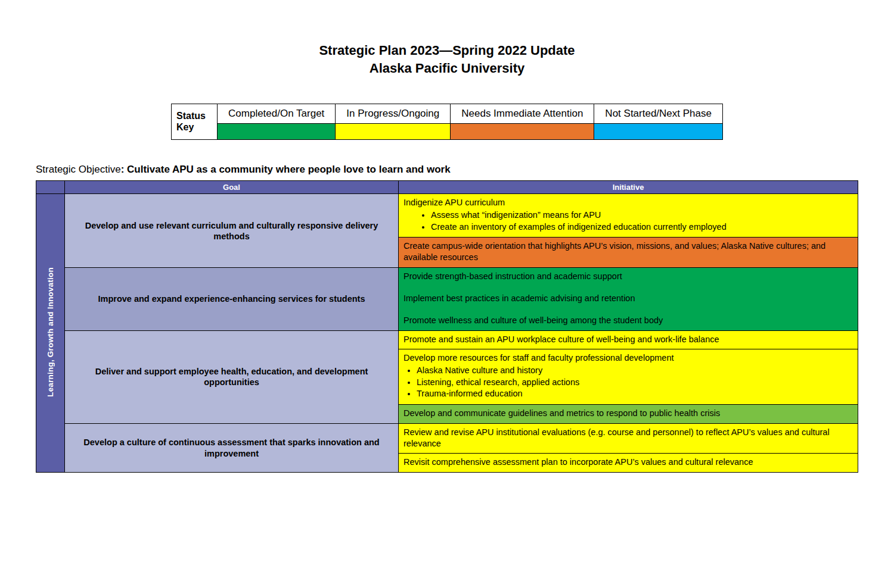Strategic Plan 2023—Spring 2022 Update Alaska Pacific University
| Status Key | Completed/On Target | In Progress/Ongoing | Needs Immediate Attention | Not Started/Next Phase |
Strategic Objective: Cultivate APU as a community where people love to learn and work
| | Goal | Initiative |
| --- | --- | --- |
| Learning, Growth and Innovation | Develop and use relevant curriculum and culturally responsive delivery methods | Indigenize APU curriculum Assess what “indigenization” means for APU Create an inventory of examples of indigenized education currently employed |
| Create campus-wide orientation that highlights APU’s vision, missions, and values; Alaska Native cultures; and available resources |
| Improve and expand experience-enhancing services for students | Provide strength-based instruction and academic support Implement best practices in academic advising and retention Promote wellness and culture of well-being among the student body |
| Deliver and support employee health, education, and development opportunities | Promote and sustain an APU workplace culture of well-being and work-life balance |
| Develop more resources for staff and faculty professional development Alaska Native culture and history Listening, ethical research, applied actions Trauma-informed education |
| Develop and communicate guidelines and metrics to respond to public health crisis |
| Develop a culture of continuous assessment that sparks innovation and improvement | Review and revise APU institutional evaluations (e.g. course and personnel) to reflect APU’s values and cultural relevance |
| Revisit comprehensive assessment plan to incorporate APU’s values and cultural relevance |